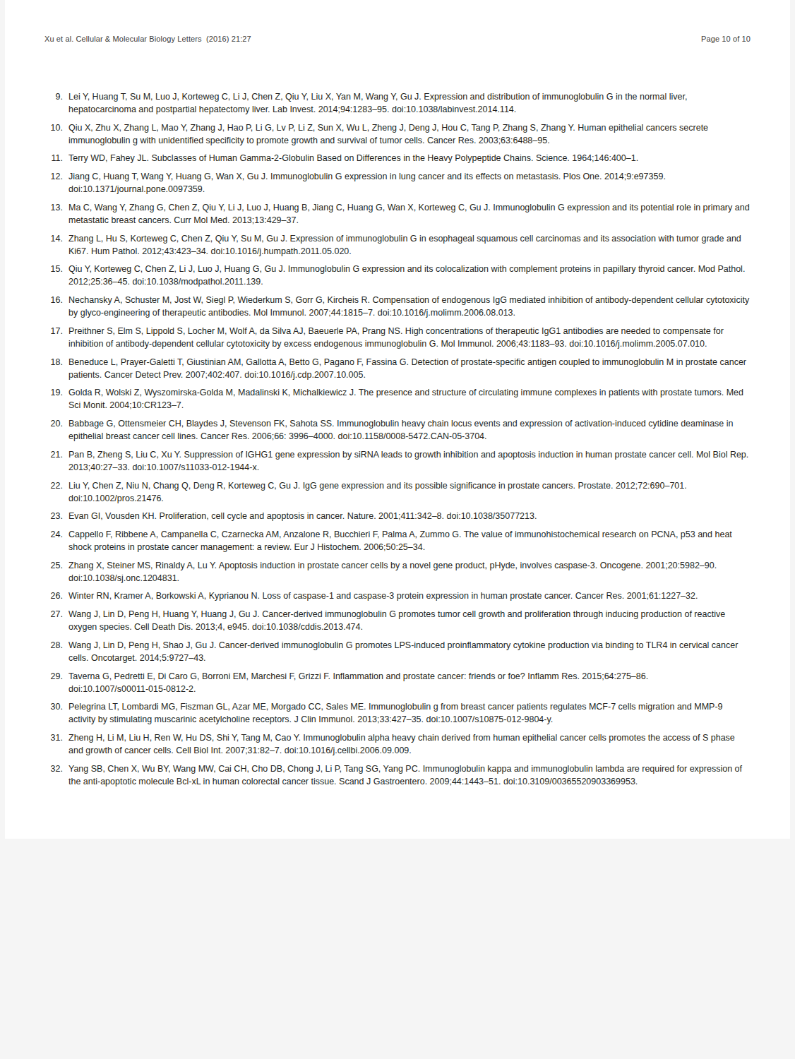Xu et al. Cellular & Molecular Biology Letters (2016) 21:27 Page 10 of 10
Lei Y, Huang T, Su M, Luo J, Korteweg C, Li J, Chen Z, Qiu Y, Liu X, Yan M, Wang Y, Gu J. Expression and distribution of immunoglobulin G in the normal liver, hepatocarcinoma and postpartial hepatectomy liver. Lab Invest. 2014;94:1283–95. doi:10.1038/labinvest.2014.114.
Qiu X, Zhu X, Zhang L, Mao Y, Zhang J, Hao P, Li G, Lv P, Li Z, Sun X, Wu L, Zheng J, Deng J, Hou C, Tang P, Zhang S, Zhang Y. Human epithelial cancers secrete immunoglobulin g with unidentified specificity to promote growth and survival of tumor cells. Cancer Res. 2003;63:6488–95.
Terry WD, Fahey JL. Subclasses of Human Gamma-2-Globulin Based on Differences in the Heavy Polypeptide Chains. Science. 1964;146:400–1.
Jiang C, Huang T, Wang Y, Huang G, Wan X, Gu J. Immunoglobulin G expression in lung cancer and its effects on metastasis. Plos One. 2014;9:e97359. doi:10.1371/journal.pone.0097359.
Ma C, Wang Y, Zhang G, Chen Z, Qiu Y, Li J, Luo J, Huang B, Jiang C, Huang G, Wan X, Korteweg C, Gu J. Immunoglobulin G expression and its potential role in primary and metastatic breast cancers. Curr Mol Med. 2013;13:429–37.
Zhang L, Hu S, Korteweg C, Chen Z, Qiu Y, Su M, Gu J. Expression of immunoglobulin G in esophageal squamous cell carcinomas and its association with tumor grade and Ki67. Hum Pathol. 2012;43:423–34. doi:10.1016/j.humpath.2011.05.020.
Qiu Y, Korteweg C, Chen Z, Li J, Luo J, Huang G, Gu J. Immunoglobulin G expression and its colocalization with complement proteins in papillary thyroid cancer. Mod Pathol. 2012;25:36–45. doi:10.1038/modpathol.2011.139.
Nechansky A, Schuster M, Jost W, Siegl P, Wiederkum S, Gorr G, Kircheis R. Compensation of endogenous IgG mediated inhibition of antibody-dependent cellular cytotoxicity by glyco-engineering of therapeutic antibodies. Mol Immunol. 2007;44:1815–7. doi:10.1016/j.molimm.2006.08.013.
Preithner S, Elm S, Lippold S, Locher M, Wolf A, da Silva AJ, Baeuerle PA, Prang NS. High concentrations of therapeutic IgG1 antibodies are needed to compensate for inhibition of antibody-dependent cellular cytotoxicity by excess endogenous immunoglobulin G. Mol Immunol. 2006;43:1183–93. doi:10.1016/j.molimm.2005.07.010.
Beneduce L, Prayer-Galetti T, Giustinian AM, Gallotta A, Betto G, Pagano F, Fassina G. Detection of prostate-specific antigen coupled to immunoglobulin M in prostate cancer patients. Cancer Detect Prev. 2007;402:407. doi:10.1016/j.cdp.2007.10.005.
Golda R, Wolski Z, Wyszomirska-Golda M, Madalinski K, Michalkiewicz J. The presence and structure of circulating immune complexes in patients with prostate tumors. Med Sci Monit. 2004;10:CR123–7.
Babbage G, Ottensmeier CH, Blaydes J, Stevenson FK, Sahota SS. Immunoglobulin heavy chain locus events and expression of activation-induced cytidine deaminase in epithelial breast cancer cell lines. Cancer Res. 2006;66: 3996–4000. doi:10.1158/0008-5472.CAN-05-3704.
Pan B, Zheng S, Liu C, Xu Y. Suppression of IGHG1 gene expression by siRNA leads to growth inhibition and apoptosis induction in human prostate cancer cell. Mol Biol Rep. 2013;40:27–33. doi:10.1007/s11033-012-1944-x.
Liu Y, Chen Z, Niu N, Chang Q, Deng R, Korteweg C, Gu J. IgG gene expression and its possible significance in prostate cancers. Prostate. 2012;72:690–701. doi:10.1002/pros.21476.
Evan GI, Vousden KH. Proliferation, cell cycle and apoptosis in cancer. Nature. 2001;411:342–8. doi:10.1038/35077213.
Cappello F, Ribbene A, Campanella C, Czarnecka AM, Anzalone R, Bucchieri F, Palma A, Zummo G. The value of immunohistochemical research on PCNA, p53 and heat shock proteins in prostate cancer management: a review. Eur J Histochem. 2006;50:25–34.
Zhang X, Steiner MS, Rinaldy A, Lu Y. Apoptosis induction in prostate cancer cells by a novel gene product, pHyde, involves caspase-3. Oncogene. 2001;20:5982–90. doi:10.1038/sj.onc.1204831.
Winter RN, Kramer A, Borkowski A, Kyprianou N. Loss of caspase-1 and caspase-3 protein expression in human prostate cancer. Cancer Res. 2001;61:1227–32.
Wang J, Lin D, Peng H, Huang Y, Huang J, Gu J. Cancer-derived immunoglobulin G promotes tumor cell growth and proliferation through inducing production of reactive oxygen species. Cell Death Dis. 2013;4, e945. doi:10.1038/cddis.2013.474.
Wang J, Lin D, Peng H, Shao J, Gu J. Cancer-derived immunoglobulin G promotes LPS-induced proinflammatory cytokine production via binding to TLR4 in cervical cancer cells. Oncotarget. 2014;5:9727–43.
Taverna G, Pedretti E, Di Caro G, Borroni EM, Marchesi F, Grizzi F. Inflammation and prostate cancer: friends or foe? Inflamm Res. 2015;64:275–86. doi:10.1007/s00011-015-0812-2.
Pelegrina LT, Lombardi MG, Fiszman GL, Azar ME, Morgado CC, Sales ME. Immunoglobulin g from breast cancer patients regulates MCF-7 cells migration and MMP-9 activity by stimulating muscarinic acetylcholine receptors. J Clin Immunol. 2013;33:427–35. doi:10.1007/s10875-012-9804-y.
Zheng H, Li M, Liu H, Ren W, Hu DS, Shi Y, Tang M, Cao Y. Immunoglobulin alpha heavy chain derived from human epithelial cancer cells promotes the access of S phase and growth of cancer cells. Cell Biol Int. 2007;31:82–7. doi:10.1016/j.cellbi.2006.09.009.
Yang SB, Chen X, Wu BY, Wang MW, Cai CH, Cho DB, Chong J, Li P, Tang SG, Yang PC. Immunoglobulin kappa and immunoglobulin lambda are required for expression of the anti-apoptotic molecule Bcl-xL in human colorectal cancer tissue. Scand J Gastroentero. 2009;44:1443–51. doi:10.3109/00365520903369953.